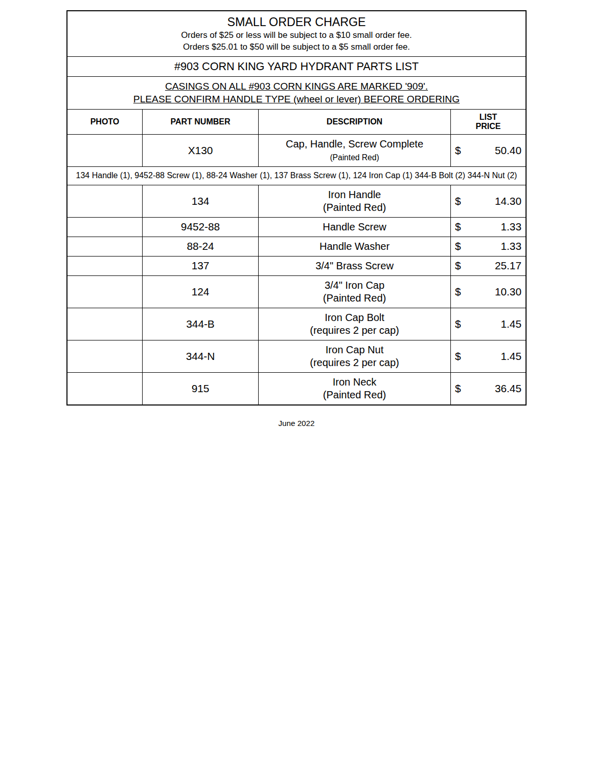| SMALL ORDER CHARGE Orders of $25 or less will be subject to a $10 small order fee. Orders $25.01 to $50 will be subject to a $5 small order fee. |
| #903 CORN KING YARD HYDRANT PARTS LIST |
| CASINGS ON ALL #903 CORN KINGS ARE MARKED '909'. PLEASE CONFIRM HANDLE TYPE (wheel or lever) BEFORE ORDERING |
| PHOTO | PART NUMBER | DESCRIPTION | LIST PRICE |
| | X130 | Cap, Handle, Screw Complete (Painted Red) | $ 50.40 |
| 134 Handle (1), 9452-88 Screw (1), 88-24 Washer (1), 137 Brass Screw (1), 124 Iron Cap (1) 344-B Bolt (2) 344-N Nut (2) |
| | 134 | Iron Handle (Painted Red) | $ 14.30 |
| | 9452-88 | Handle Screw | $ 1.33 |
| | 88-24 | Handle Washer | $ 1.33 |
| | 137 | 3/4" Brass Screw | $ 25.17 |
| | 124 | 3/4" Iron Cap (Painted Red) | $ 10.30 |
| | 344-B | Iron Cap Bolt (requires 2 per cap) | $ 1.45 |
| | 344-N | Iron Cap Nut (requires 2 per cap) | $ 1.45 |
| | 915 | Iron Neck (Painted Red) | $ 36.45 |
June 2022